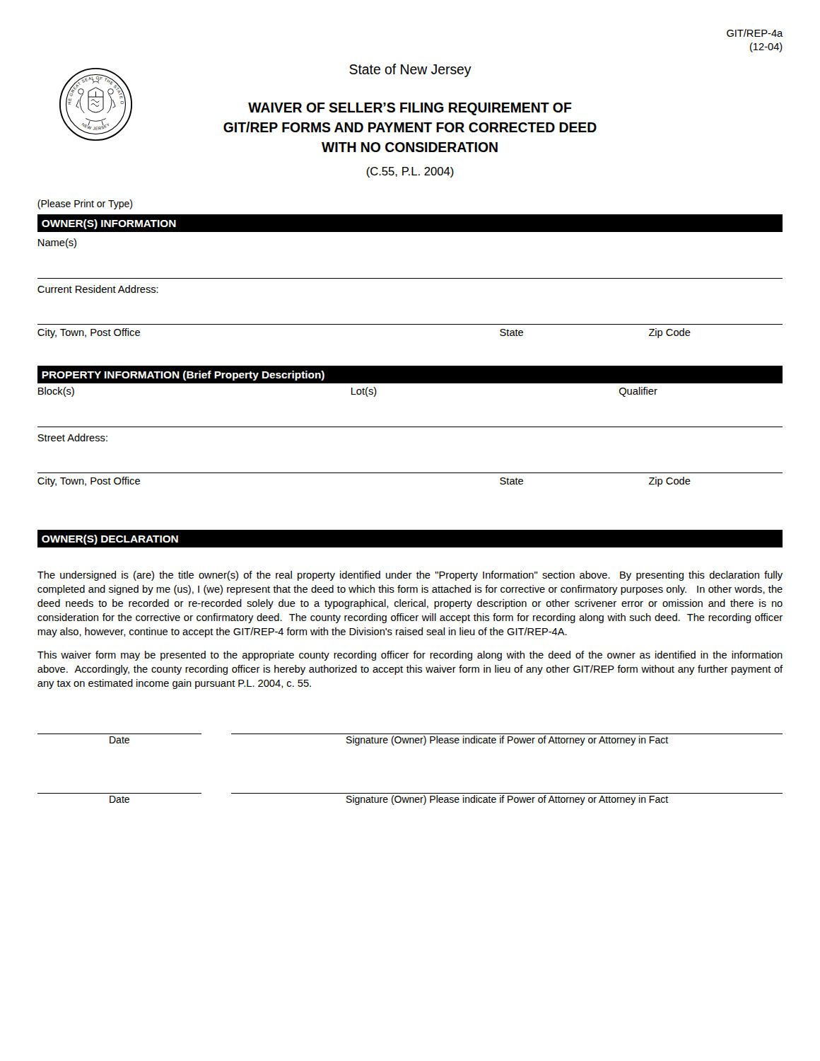GIT/REP-4a
(12-04)
THE GREAT SEAL OF THE STATE OF NEW JERSEY
State of New Jersey
WAIVER OF SELLER’S FILING REQUIREMENT OF
GIT/REP FORMS AND PAYMENT FOR CORRECTED DEED
WITH NO CONSIDERATION
(C.55, P.L. 2004)
(Please Print or Type)
OWNER(S) INFORMATION
Name(s)
Current Resident Address:
| City, Town, Post Office | State | Zip Code |
PROPERTY INFORMATION (Brief Property Description)
| Block(s) | Lot(s) | Qualifier |
Street Address:
| City, Town, Post Office | State | Zip Code |
OWNER(S) DECLARATION
The undersigned is (are) the title owner(s) of the real property identified under the "Property Information" section above. By presenting this declaration fully completed and signed by me (us), I (we) represent that the deed to which this form is attached is for corrective or confirmatory purposes only. In other words, the deed needs to be recorded or re-recorded solely due to a typographical, clerical, property description or other scrivener error or omission and there is no consideration for the corrective or confirmatory deed. The county recording officer will accept this form for recording along with such deed. The recording officer may also, however, continue to accept the GIT/REP-4 form with the Division's raised seal in lieu of the GIT/REP-4A.
This waiver form may be presented to the appropriate county recording officer for recording along with the deed of the owner as identified in the information above. Accordingly, the county recording officer is hereby authorized to accept this waiver form in lieu of any other GIT/REP form without any further payment of any tax on estimated income gain pursuant P.L. 2004, c. 55.
| Date | | Signature (Owner) Please indicate if Power of Attorney or Attorney in Fact |
| Date | | Signature (Owner) Please indicate if Power of Attorney or Attorney in Fact |